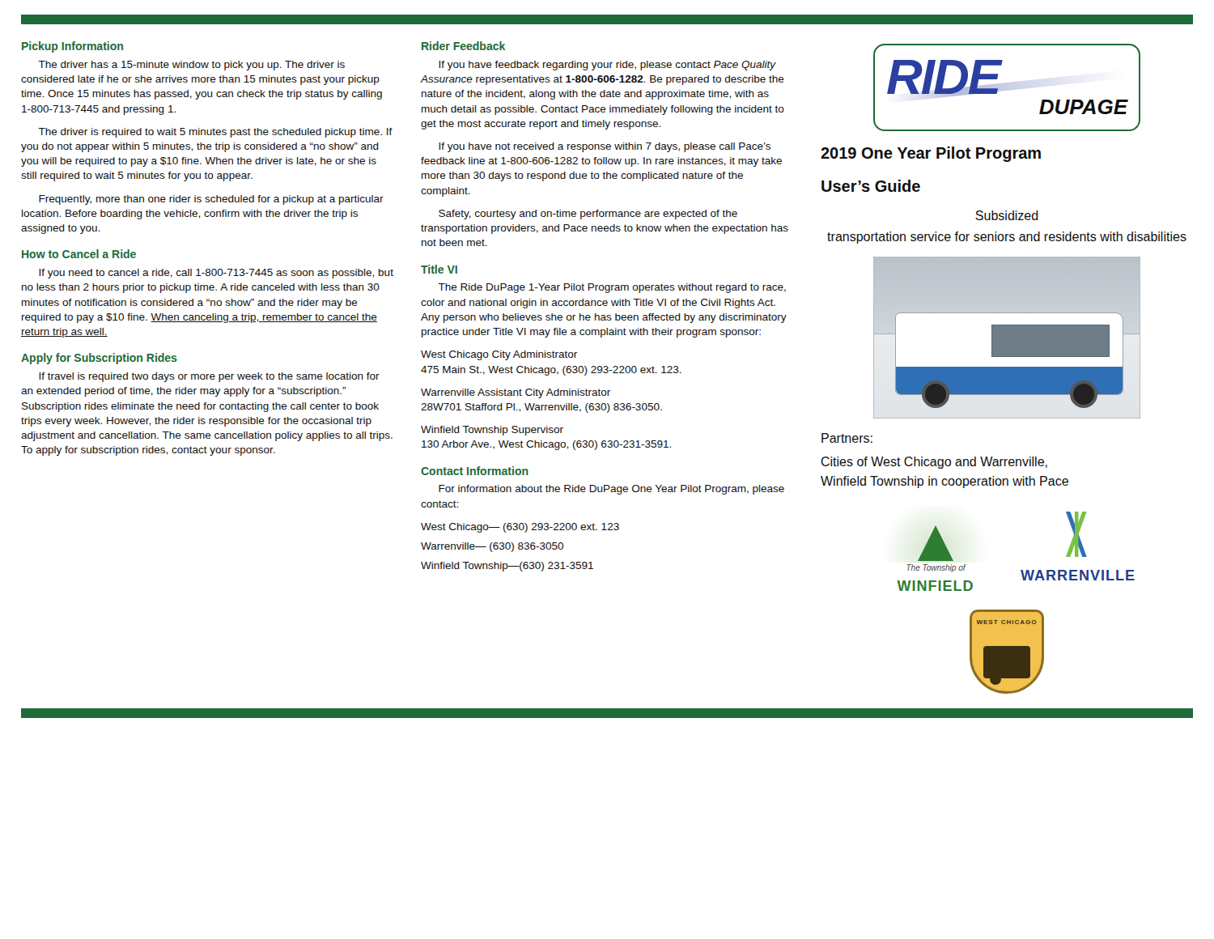Pickup Information
The driver has a 15-minute window to pick you up. The driver is considered late if he or she arrives more than 15 minutes past your pickup time. Once 15 minutes has passed, you can check the trip status by calling 1-800-713-7445 and pressing 1.
The driver is required to wait 5 minutes past the scheduled pickup time. If you do not appear within 5 minutes, the trip is considered a “no show” and you will be required to pay a $10 fine. When the driver is late, he or she is still required to wait 5 minutes for you to appear.
Frequently, more than one rider is scheduled for a pickup at a particular location. Before boarding the vehicle, confirm with the driver the trip is assigned to you.
How to Cancel a Ride
If you need to cancel a ride, call 1-800-713-7445 as soon as possible, but no less than 2 hours prior to pickup time. A ride canceled with less than 30 minutes of notification is considered a “no show” and the rider may be required to pay a $10 fine. When canceling a trip, remember to cancel the return trip as well.
Apply for Subscription Rides
If travel is required two days or more per week to the same location for an extended period of time, the rider may apply for a “subscription.” Subscription rides eliminate the need for contacting the call center to book trips every week. However, the rider is responsible for the occasional trip adjustment and cancellation. The same cancellation policy applies to all trips. To apply for subscription rides, contact your sponsor.
Rider Feedback
If you have feedback regarding your ride, please contact Pace Quality Assurance representatives at 1-800-606-1282. Be prepared to describe the nature of the incident, along with the date and approximate time, with as much detail as possible. Contact Pace immediately following the incident to get the most accurate report and timely response.
If you have not received a response within 7 days, please call Pace’s feedback line at 1-800-606-1282 to follow up. In rare instances, it may take more than 30 days to respond due to the complicated nature of the complaint.
Safety, courtesy and on-time performance are expected of the transportation providers, and Pace needs to know when the expectation has not been met.
Title VI
The Ride DuPage 1-Year Pilot Program operates without regard to race, color and national origin in accordance with Title VI of the Civil Rights Act. Any person who believes she or he has been affected by any discriminatory practice under Title VI may file a complaint with their program sponsor:
West Chicago City Administrator
475 Main St., West Chicago, (630) 293-2200 ext. 123.
Warrenville Assistant City Administrator
28W701 Stafford Pl., Warrenville, (630) 836-3050.
Winfield Township Supervisor
130 Arbor Ave., West Chicago, (630) 630-231-3591.
Contact Information
For information about the Ride DuPage One Year Pilot Program, please contact:
West Chicago— (630) 293-2200 ext. 123
Warrenville— (630) 836-3050
Winfield Township—(630) 231-3591
RIDE
DUPAGE
2019 One Year Pilot Program
User’s Guide
Subsidized
transportation service for seniors and residents with disabilities
pace
Partners:
Cities of West Chicago and Warrenville,
Winfield Township in cooperation with Pace
The Township of
WINFIELD
WARRENVILLE